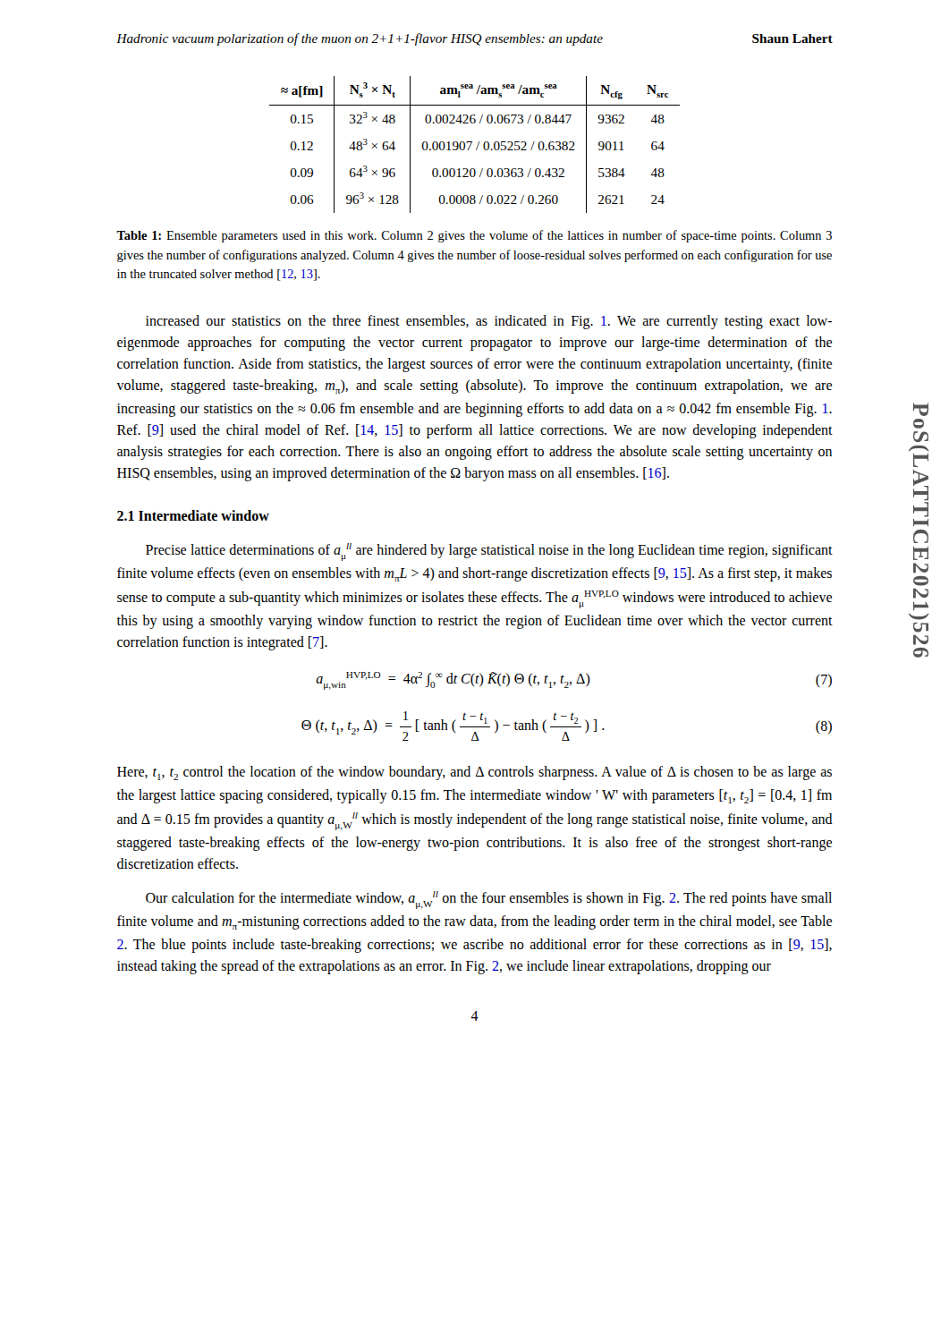Hadronic vacuum polarization of the muon on 2+1+1-flavor HISQ ensembles: an update Shaun Lahert
PoS(LATTICE2021)526
| ≈ a[fm] | N s 3 × N t | am l sea /am s sea /am c sea | N cfg | N src |
| --- | --- | --- | --- | --- |
| 0.15 | 32 3 × 48 | 0.002426 / 0.0673 / 0.8447 | 9362 | 48 |
| 0.12 | 48 3 × 64 | 0.001907 / 0.05252 / 0.6382 | 9011 | 64 |
| 0.09 | 64 3 × 96 | 0.00120 / 0.0363 / 0.432 | 5384 | 48 |
| 0.06 | 96 3 × 128 | 0.0008 / 0.022 / 0.260 | 2621 | 24 |
Table 1: Ensemble parameters used in this work. Column 2 gives the volume of the lattices in number of space-time points. Column 3 gives the number of configurations analyzed. Column 4 gives the number of loose-residual solves performed on each configuration for use in the truncated solver method [12, 13].
increased our statistics on the three finest ensembles, as indicated in Fig. 1. We are currently testing exact low-eigenmode approaches for computing the vector current propagator to improve our large-time determination of the correlation function. Aside from statistics, the largest sources of error were the continuum extrapolation uncertainty, (finite volume, staggered taste-breaking, mπ), and scale setting (absolute). To improve the continuum extrapolation, we are increasing our statistics on the ≈ 0.06 fm ensemble and are beginning efforts to add data on a ≈ 0.042 fm ensemble Fig. 1. Ref. [9] used the chiral model of Ref. [14, 15] to perform all lattice corrections. We are now developing independent analysis strategies for each correction. There is also an ongoing effort to address the absolute scale setting uncertainty on HISQ ensembles, using an improved determination of the Ω baryon mass on all ensembles. [16].
2.1 Intermediate window
Precise lattice determinations of aμll are hindered by large statistical noise in the long Euclidean time region, significant finite volume effects (even on ensembles with mπL > 4) and short-range discretization effects [9, 15]. As a first step, it makes sense to compute a sub-quantity which minimizes or isolates these effects. The aμHVP,LO windows were introduced to achieve this by using a smoothly varying window function to restrict the region of Euclidean time over which the vector current correlation function is integrated [7].
aμ,winHVP,LO = 4α2 ∫0∞ dt C(t) K̃(t) Θ (t, t1, t2, Δ)
(7)
Θ (t, t1, t2, Δ) = 12 [ tanh ( t − t1 Δ ) − tanh ( t − t2 Δ ) ] .
(8)
Here, t1, t2 control the location of the window boundary, and Δ controls sharpness. A value of Δ is chosen to be as large as the largest lattice spacing considered, typically 0.15 fm. The intermediate window ' W' with parameters [t1, t2] = [0.4, 1] fm and Δ = 0.15 fm provides a quantity aμ,Wll which is mostly independent of the long range statistical noise, finite volume, and staggered taste-breaking effects of the low-energy two-pion contributions. It is also free of the strongest short-range discretization effects.
Our calculation for the intermediate window, aμ,Wll on the four ensembles is shown in Fig. 2. The red points have small finite volume and mπ-mistuning corrections added to the raw data, from the leading order term in the chiral model, see Table 2. The blue points include taste-breaking corrections; we ascribe no additional error for these corrections as in [9, 15], instead taking the spread of the extrapolations as an error. In Fig. 2, we include linear extrapolations, dropping our
4